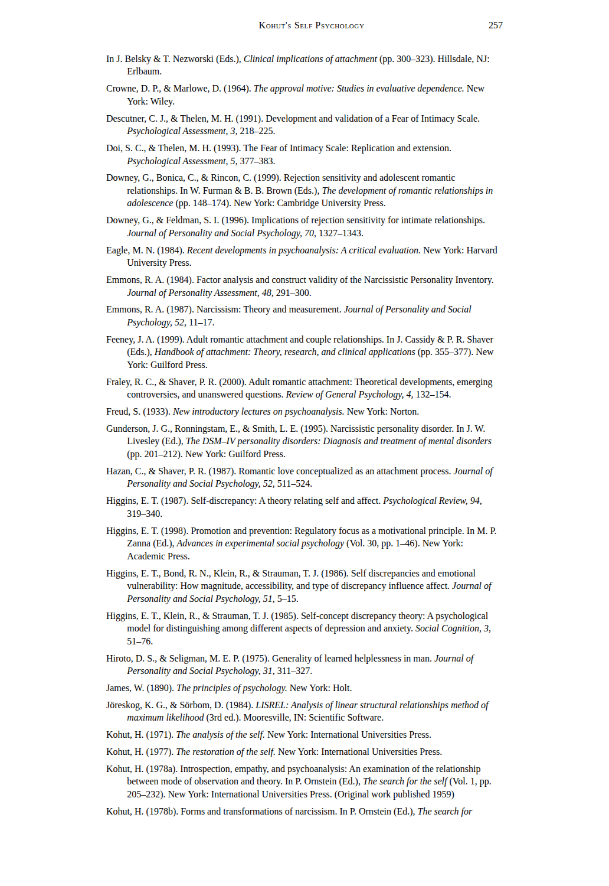Kohut's Self Psychology 257
In J. Belsky & T. Nezworski (Eds.), Clinical implications of attachment (pp. 300–323). Hillsdale, NJ: Erlbaum.
Crowne, D. P., & Marlowe, D. (1964). The approval motive: Studies in evaluative dependence. New York: Wiley.
Descutner, C. J., & Thelen, M. H. (1991). Development and validation of a Fear of Intimacy Scale. Psychological Assessment, 3, 218–225.
Doi, S. C., & Thelen, M. H. (1993). The Fear of Intimacy Scale: Replication and extension. Psychological Assessment, 5, 377–383.
Downey, G., Bonica, C., & Rincon, C. (1999). Rejection sensitivity and adolescent romantic relationships. In W. Furman & B. B. Brown (Eds.), The development of romantic relationships in adolescence (pp. 148–174). New York: Cambridge University Press.
Downey, G., & Feldman, S. I. (1996). Implications of rejection sensitivity for intimate relationships. Journal of Personality and Social Psychology, 70, 1327–1343.
Eagle, M. N. (1984). Recent developments in psychoanalysis: A critical evaluation. New York: Harvard University Press.
Emmons, R. A. (1984). Factor analysis and construct validity of the Narcissistic Personality Inventory. Journal of Personality Assessment, 48, 291–300.
Emmons, R. A. (1987). Narcissism: Theory and measurement. Journal of Personality and Social Psychology, 52, 11–17.
Feeney, J. A. (1999). Adult romantic attachment and couple relationships. In J. Cassidy & P. R. Shaver (Eds.), Handbook of attachment: Theory, research, and clinical applications (pp. 355–377). New York: Guilford Press.
Fraley, R. C., & Shaver, P. R. (2000). Adult romantic attachment: Theoretical developments, emerging controversies, and unanswered questions. Review of General Psychology, 4, 132–154.
Freud, S. (1933). New introductory lectures on psychoanalysis. New York: Norton.
Gunderson, J. G., Ronningstam, E., & Smith, L. E. (1995). Narcissistic personality disorder. In J. W. Livesley (Ed.), The DSM–IV personality disorders: Diagnosis and treatment of mental disorders (pp. 201–212). New York: Guilford Press.
Hazan, C., & Shaver, P. R. (1987). Romantic love conceptualized as an attachment process. Journal of Personality and Social Psychology, 52, 511–524.
Higgins, E. T. (1987). Self-discrepancy: A theory relating self and affect. Psychological Review, 94, 319–340.
Higgins, E. T. (1998). Promotion and prevention: Regulatory focus as a motivational principle. In M. P. Zanna (Ed.), Advances in experimental social psychology (Vol. 30, pp. 1–46). New York: Academic Press.
Higgins, E. T., Bond, R. N., Klein, R., & Strauman, T. J. (1986). Self discrepancies and emotional vulnerability: How magnitude, accessibility, and type of discrepancy influence affect. Journal of Personality and Social Psychology, 51, 5–15.
Higgins, E. T., Klein, R., & Strauman, T. J. (1985). Self-concept discrepancy theory: A psychological model for distinguishing among different aspects of depression and anxiety. Social Cognition, 3, 51–76.
Hiroto, D. S., & Seligman, M. E. P. (1975). Generality of learned helplessness in man. Journal of Personality and Social Psychology, 31, 311–327.
James, W. (1890). The principles of psychology. New York: Holt.
Jöreskog, K. G., & Sörbom, D. (1984). LISREL: Analysis of linear structural relationships method of maximum likelihood (3rd ed.). Mooresville, IN: Scientific Software.
Kohut, H. (1971). The analysis of the self. New York: International Universities Press.
Kohut, H. (1977). The restoration of the self. New York: International Universities Press.
Kohut, H. (1978a). Introspection, empathy, and psychoanalysis: An examination of the relationship between mode of observation and theory. In P. Ornstein (Ed.), The search for the self (Vol. 1, pp. 205–232). New York: International Universities Press. (Original work published 1959)
Kohut, H. (1978b). Forms and transformations of narcissism. In P. Ornstein (Ed.), The search for